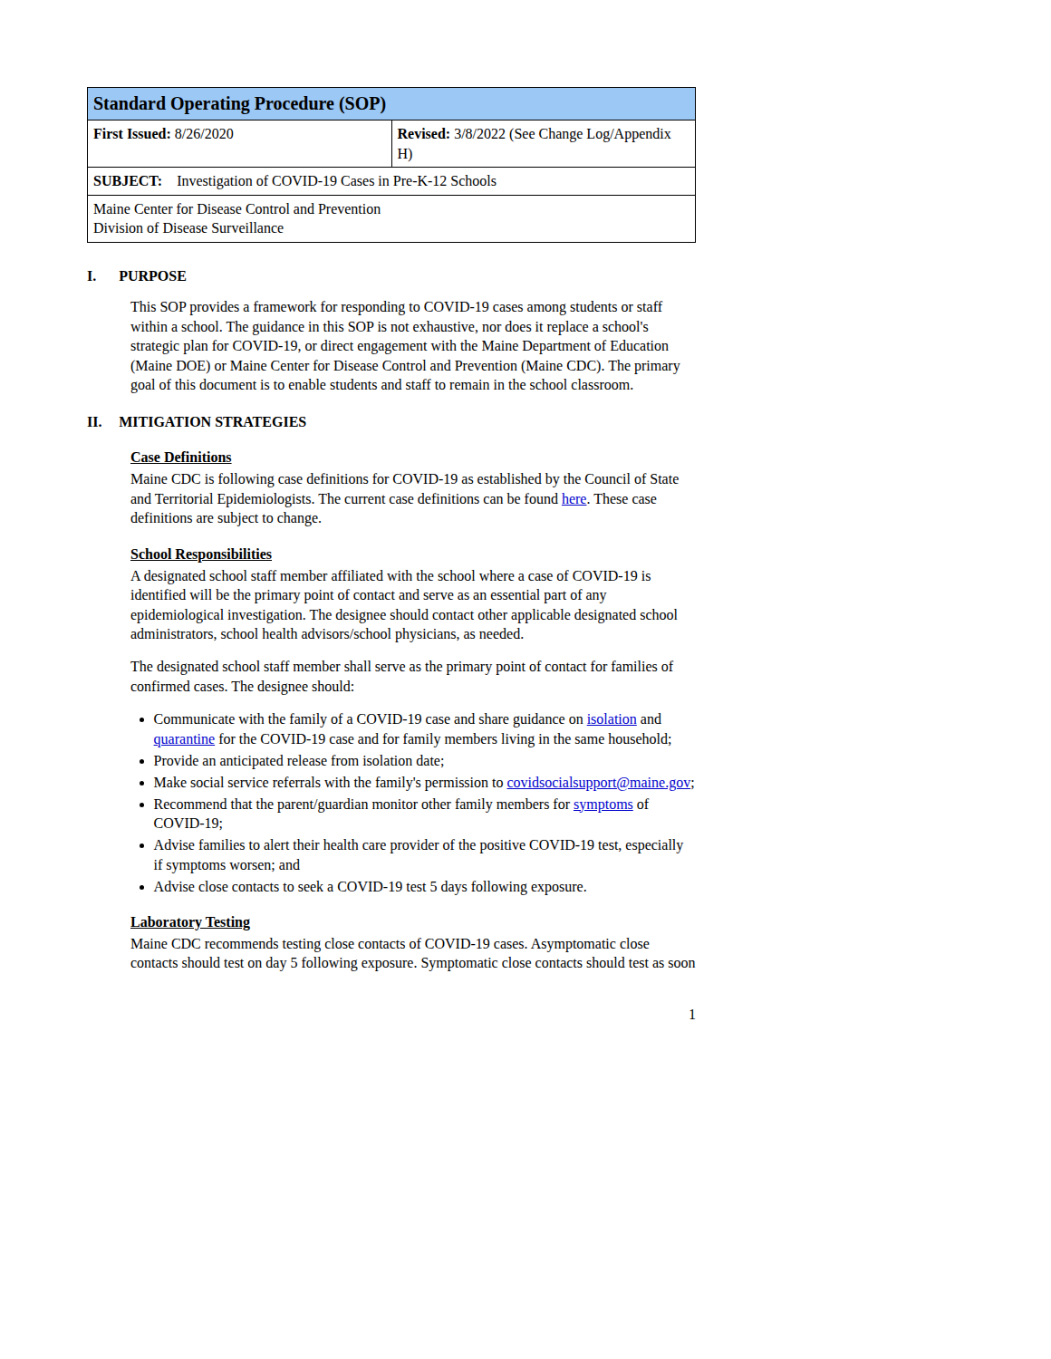| Standard Operating Procedure (SOP) |
| First Issued: 8/26/2020 | Revised: 3/8/2022 (See Change Log/Appendix H) |
| SUBJECT: Investigation of COVID-19 Cases in Pre-K-12 Schools |
| Maine Center for Disease Control and Prevention Division of Disease Surveillance |
I. Purpose
This SOP provides a framework for responding to COVID-19 cases among students or staff within a school. The guidance in this SOP is not exhaustive, nor does it replace a school's strategic plan for COVID-19, or direct engagement with the Maine Department of Education (Maine DOE) or Maine Center for Disease Control and Prevention (Maine CDC). The primary goal of this document is to enable students and staff to remain in the school classroom.
II. Mitigation Strategies
Case Definitions
Maine CDC is following case definitions for COVID-19 as established by the Council of State and Territorial Epidemiologists. The current case definitions can be found here. These case definitions are subject to change.
School Responsibilities
A designated school staff member affiliated with the school where a case of COVID-19 is identified will be the primary point of contact and serve as an essential part of any epidemiological investigation. The designee should contact other applicable designated school administrators, school health advisors/school physicians, as needed.
The designated school staff member shall serve as the primary point of contact for families of confirmed cases. The designee should:
Communicate with the family of a COVID-19 case and share guidance on isolation and quarantine for the COVID-19 case and for family members living in the same household;
Provide an anticipated release from isolation date;
Make social service referrals with the family's permission to covidsocialsupport@maine.gov;
Recommend that the parent/guardian monitor other family members for symptoms of COVID-19;
Advise families to alert their health care provider of the positive COVID-19 test, especially if symptoms worsen; and
Advise close contacts to seek a COVID-19 test 5 days following exposure.
Laboratory Testing
Maine CDC recommends testing close contacts of COVID-19 cases. Asymptomatic close contacts should test on day 5 following exposure. Symptomatic close contacts should test as soon
1